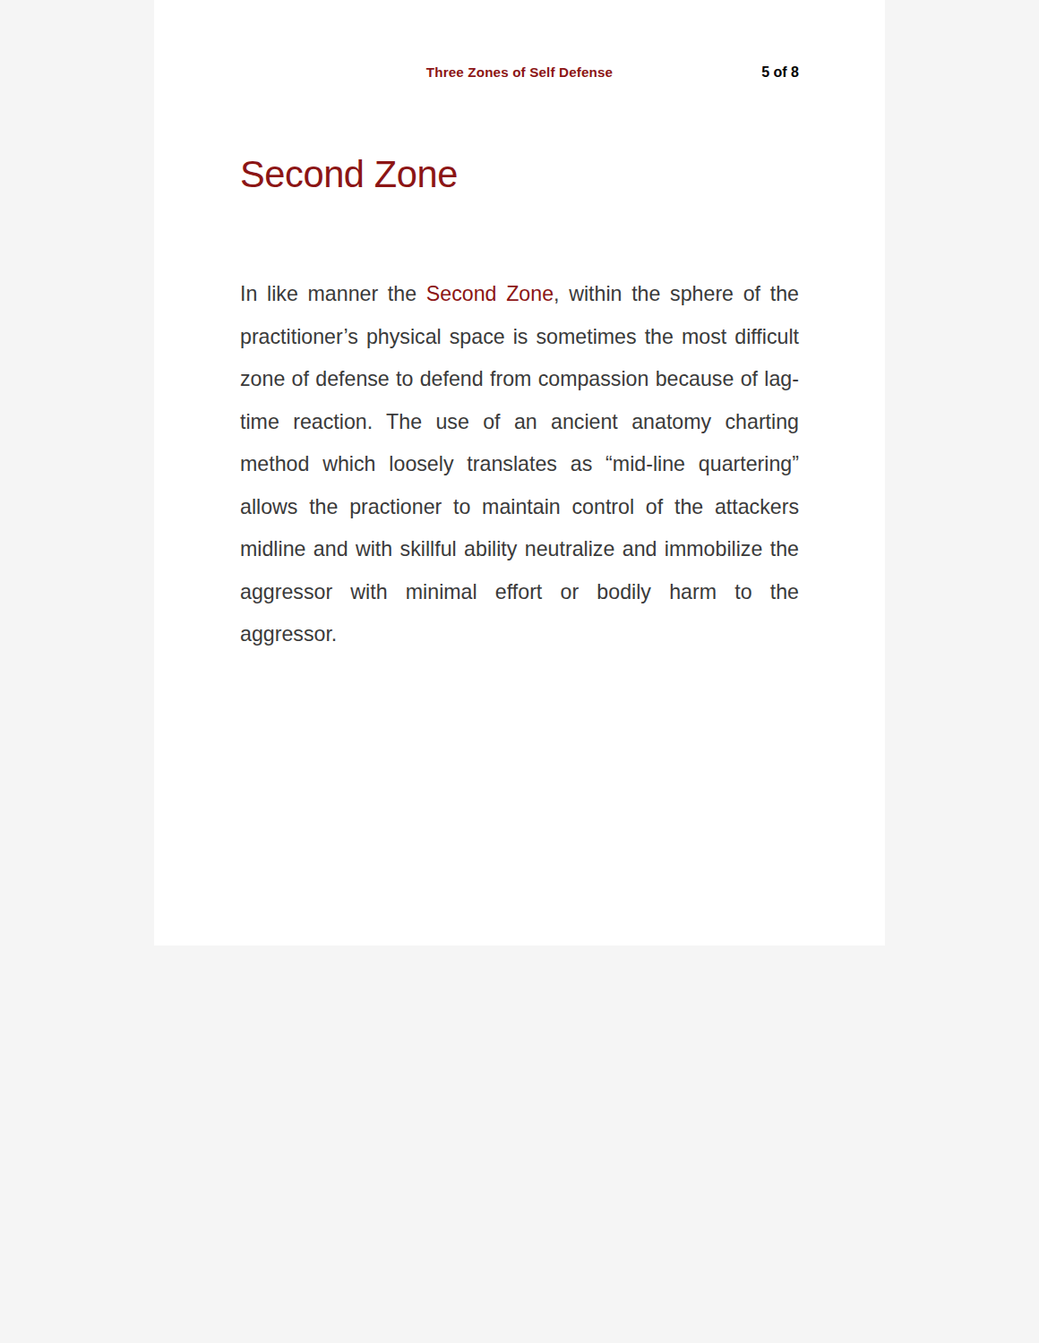Three Zones of Self Defense 5 of 8
Second Zone
In like manner the Second Zone, within the sphere of the practitioner’s physical space is sometimes the most difficult zone of defense to defend from compassion because of lag-time reaction. The use of an ancient anatomy charting method which loosely translates as “mid-line quartering” allows the practioner to maintain control of the attackers midline and with skillful ability neutralize and immobilize the aggressor with minimal effort or bodily harm to the aggressor.